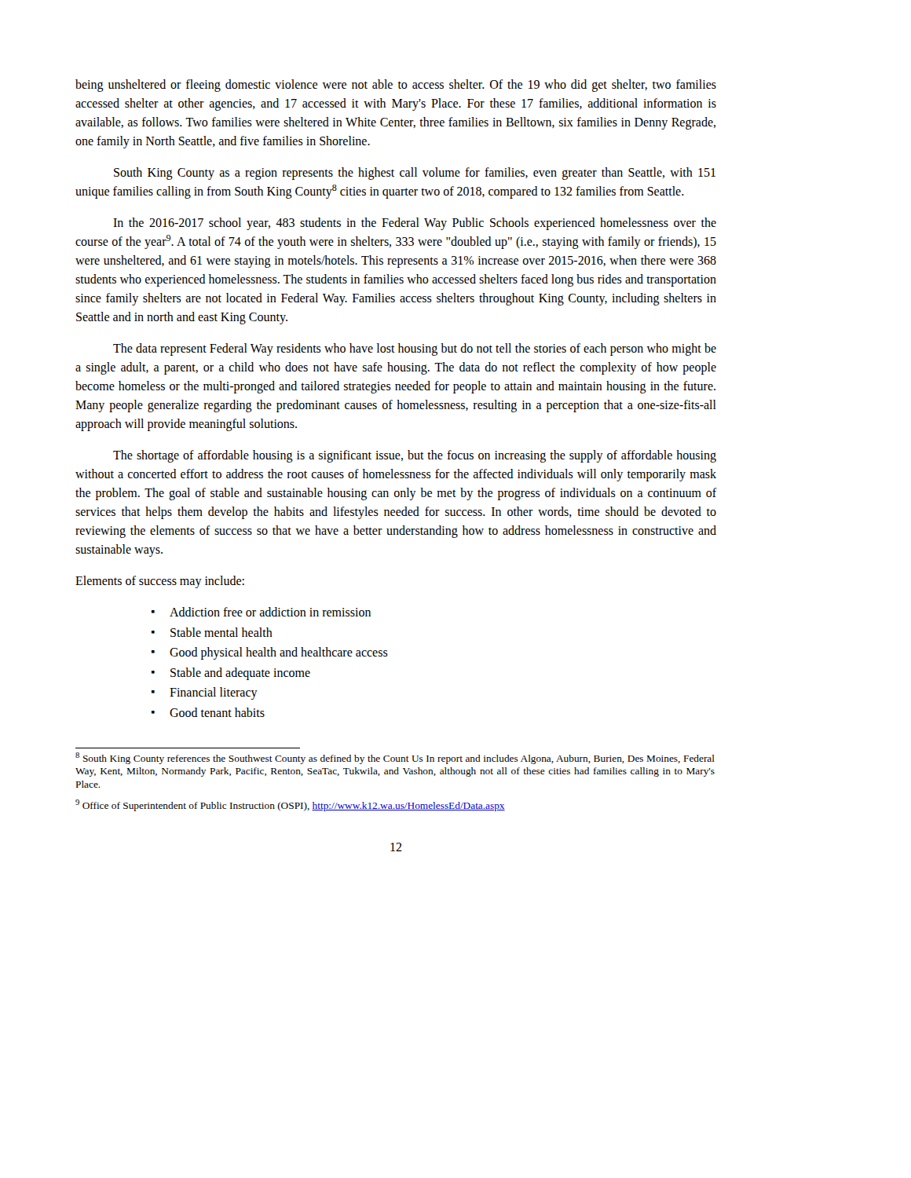being unsheltered or fleeing domestic violence were not able to access shelter. Of the 19 who did get shelter, two families accessed shelter at other agencies, and 17 accessed it with Mary's Place. For these 17 families, additional information is available, as follows. Two families were sheltered in White Center, three families in Belltown, six families in Denny Regrade, one family in North Seattle, and five families in Shoreline.
South King County as a region represents the highest call volume for families, even greater than Seattle, with 151 unique families calling in from South King County8 cities in quarter two of 2018, compared to 132 families from Seattle.
In the 2016-2017 school year, 483 students in the Federal Way Public Schools experienced homelessness over the course of the year9. A total of 74 of the youth were in shelters, 333 were "doubled up" (i.e., staying with family or friends), 15 were unsheltered, and 61 were staying in motels/hotels. This represents a 31% increase over 2015-2016, when there were 368 students who experienced homelessness. The students in families who accessed shelters faced long bus rides and transportation since family shelters are not located in Federal Way. Families access shelters throughout King County, including shelters in Seattle and in north and east King County.
The data represent Federal Way residents who have lost housing but do not tell the stories of each person who might be a single adult, a parent, or a child who does not have safe housing. The data do not reflect the complexity of how people become homeless or the multi-pronged and tailored strategies needed for people to attain and maintain housing in the future. Many people generalize regarding the predominant causes of homelessness, resulting in a perception that a one-size-fits-all approach will provide meaningful solutions.
The shortage of affordable housing is a significant issue, but the focus on increasing the supply of affordable housing without a concerted effort to address the root causes of homelessness for the affected individuals will only temporarily mask the problem. The goal of stable and sustainable housing can only be met by the progress of individuals on a continuum of services that helps them develop the habits and lifestyles needed for success. In other words, time should be devoted to reviewing the elements of success so that we have a better understanding how to address homelessness in constructive and sustainable ways.
Elements of success may include:
Addiction free or addiction in remission
Stable mental health
Good physical health and healthcare access
Stable and adequate income
Financial literacy
Good tenant habits
8 South King County references the Southwest County as defined by the Count Us In report and includes Algona, Auburn, Burien, Des Moines, Federal Way, Kent, Milton, Normandy Park, Pacific, Renton, SeaTac, Tukwila, and Vashon, although not all of these cities had families calling in to Mary's Place.
9 Office of Superintendent of Public Instruction (OSPI), http://www.k12.wa.us/HomelessEd/Data.aspx
12